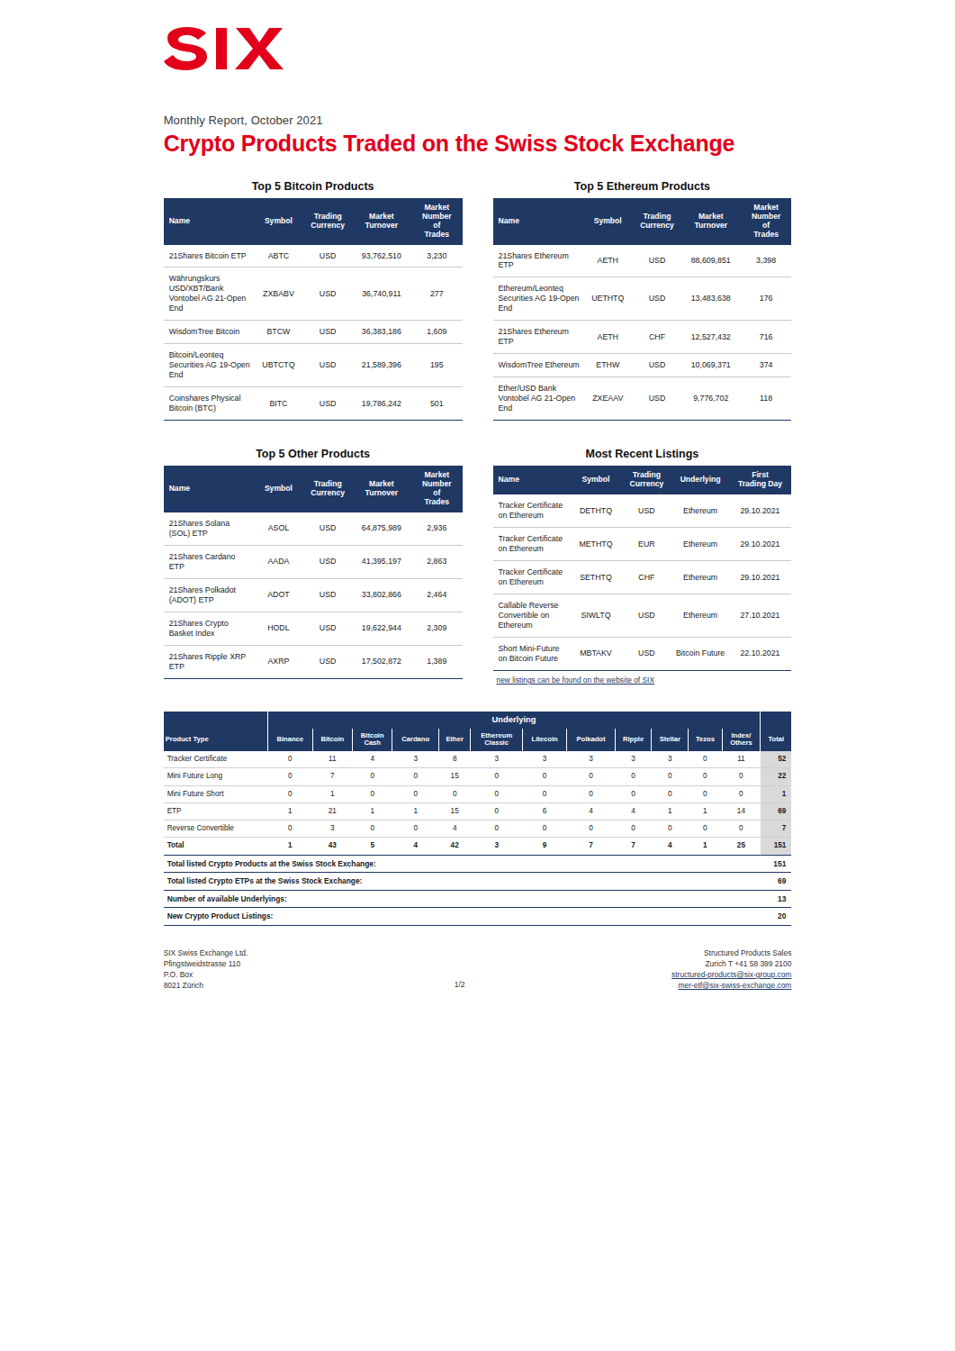Monthly Report, October 2021
Crypto Products Traded on the Swiss Stock Exchange
Top 5 Bitcoin Products
| Name | Symbol | Trading Currency | Market Turnover | Market Number of Trades |
| --- | --- | --- | --- | --- |
| 21Shares Bitcoin ETP | ABTC | USD | 93,762,510 | 3,230 |
| Währungskurs USD/XBT/Bank Vontobel AG 21-Open End | ZXBABV | USD | 36,740,911 | 277 |
| WisdomTree Bitcoin | BTCW | USD | 36,383,186 | 1,609 |
| Bitcoin/Leonteq Securities AG 19-Open End | UBTCTQ | USD | 21,589,396 | 195 |
| Coinshares Physical Bitcoin (BTC) | BITC | USD | 19,786,242 | 501 |
Top 5 Ethereum Products
| Name | Symbol | Trading Currency | Market Turnover | Market Number of Trades |
| --- | --- | --- | --- | --- |
| 21Shares Ethereum ETP | AETH | USD | 88,609,851 | 3,398 |
| Ethereum/Leonteq Securities AG 19-Open End | UETHTQ | USD | 13,483,638 | 176 |
| 21Shares Ethereum ETP | AETH | CHF | 12,527,432 | 716 |
| WisdomTree Ethereum | ETHW | USD | 10,069,371 | 374 |
| Ether/USD Bank Vontobel AG 21-Open End | ZXEAAV | USD | 9,776,702 | 118 |
Top 5 Other Products
| Name | Symbol | Trading Currency | Market Turnover | Market Number of Trades |
| --- | --- | --- | --- | --- |
| 21Shares Solana (SOL) ETP | ASOL | USD | 64,875,989 | 2,936 |
| 21Shares Cardano ETP | AADA | USD | 41,395,197 | 2,863 |
| 21Shares Polkadot (ADOT) ETP | ADOT | USD | 33,802,866 | 2,464 |
| 21Shares Crypto Basket Index | HODL | USD | 19,622,944 | 2,309 |
| 21Shares Ripple XRP ETP | AXRP | USD | 17,502,872 | 1,389 |
Most Recent Listings
| Name | Symbol | Trading Currency | Underlying | First Trading Day |
| --- | --- | --- | --- | --- |
| Tracker Certificate on Ethereum | DETHTQ | USD | Ethereum | 29.10.2021 |
| Tracker Certificate on Ethereum | METHTQ | EUR | Ethereum | 29.10.2021 |
| Tracker Certificate on Ethereum | SETHTQ | CHF | Ethereum | 29.10.2021 |
| Callable Reverse Convertible on Ethereum | SIWLTQ | USD | Ethereum | 27.10.2021 |
| Short Mini-Future on Bitcoin Future | MBTAKV | USD | Bitcoin Future | 22.10.2021 |
new listings can be found on the website of SIX
| | Underlying | |
| --- | --- | --- |
| Product Type | Binance | Bitcoin | Bitcoin Cash | Cardano | Ether | Ethereum Classic | Litecoin | Polkadot | Ripple | Stellar | Tezos | Index/ Others | Total |
| Tracker Certificate | 0 | 11 | 4 | 3 | 8 | 3 | 3 | 3 | 3 | 3 | 0 | 11 | 52 |
| Mini Future Long | 0 | 7 | 0 | 0 | 15 | 0 | 0 | 0 | 0 | 0 | 0 | 0 | 22 |
| Mini Future Short | 0 | 1 | 0 | 0 | 0 | 0 | 0 | 0 | 0 | 0 | 0 | 0 | 1 |
| ETP | 1 | 21 | 1 | 1 | 15 | 0 | 6 | 4 | 4 | 1 | 1 | 14 | 69 |
| Reverse Convertible | 0 | 3 | 0 | 0 | 4 | 0 | 0 | 0 | 0 | 0 | 0 | 0 | 7 |
| Total | 1 | 43 | 5 | 4 | 42 | 3 | 9 | 7 | 7 | 4 | 1 | 25 | 151 |
| Total listed Crypto Products at the Swiss Stock Exchange: | 151 |
| Total listed Crypto ETPs at the Swiss Stock Exchange: | 69 |
| Number of available Underlyings: | 13 |
| New Crypto Product Listings: | 20 |
SIX Swiss Exchange Ltd.
Pfingstweidstrasse 110
P.O. Box
8021 Zürich
1/2
Structured Products Sales
Zurich T +41 58 399 2100
structured-products@six-group.com
mer-etf@six-swiss-exchange.com